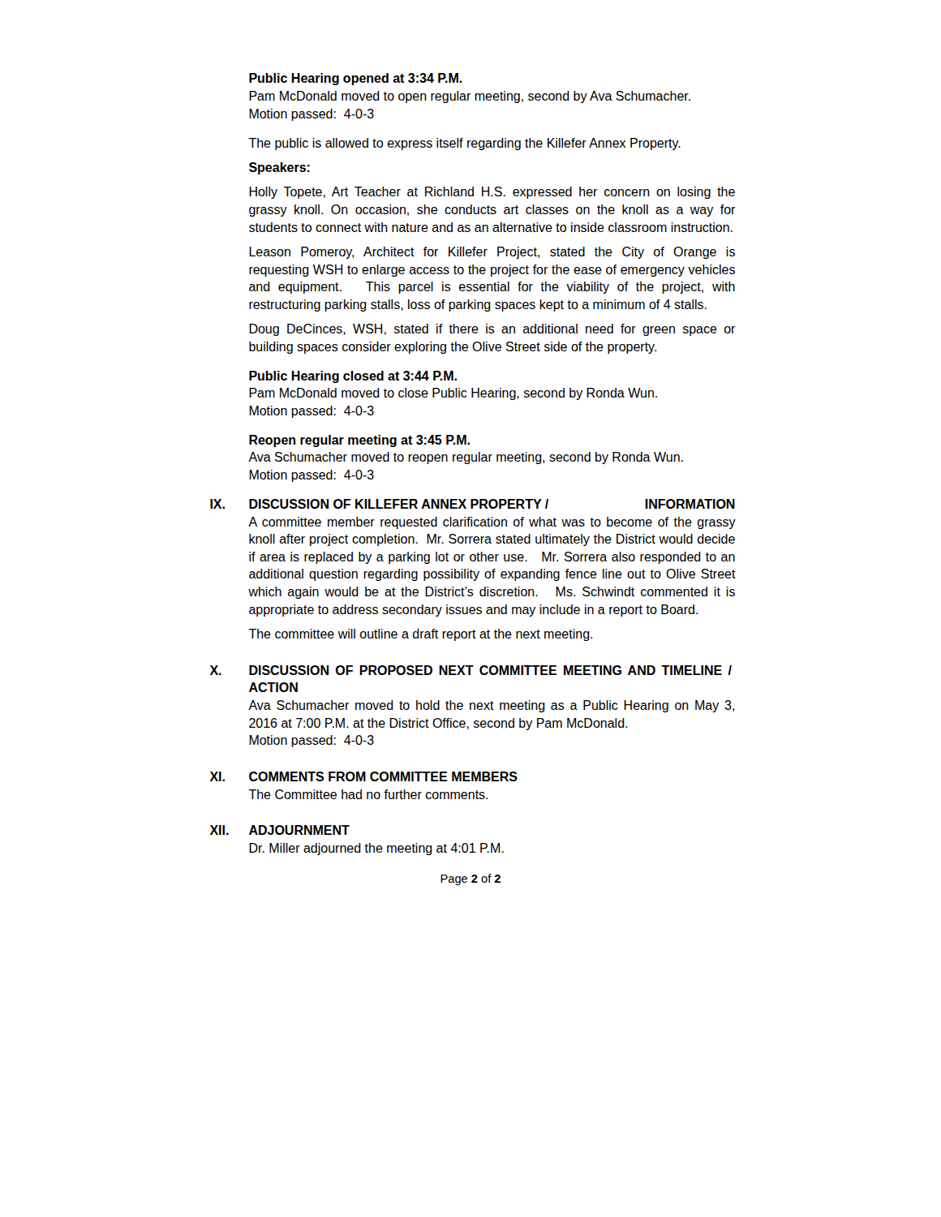Public Hearing opened at 3:34 P.M.
Pam McDonald moved to open regular meeting, second by Ava Schumacher.
Motion passed: 4-0-3
The public is allowed to express itself regarding the Killefer Annex Property.
Speakers:
Holly Topete, Art Teacher at Richland H.S. expressed her concern on losing the grassy knoll. On occasion, she conducts art classes on the knoll as a way for students to connect with nature and as an alternative to inside classroom instruction.
Leason Pomeroy, Architect for Killefer Project, stated the City of Orange is requesting WSH to enlarge access to the project for the ease of emergency vehicles and equipment. This parcel is essential for the viability of the project, with restructuring parking stalls, loss of parking spaces kept to a minimum of 4 stalls.
Doug DeCinces, WSH, stated if there is an additional need for green space or building spaces consider exploring the Olive Street side of the property.
Public Hearing closed at 3:44 P.M.
Pam McDonald moved to close Public Hearing, second by Ronda Wun.
Motion passed: 4-0-3
Reopen regular meeting at 3:45 P.M.
Ava Schumacher moved to reopen regular meeting, second by Ronda Wun.
Motion passed: 4-0-3
IX.
DISCUSSION OF KILLEFER ANNEX PROPERTY / INFORMATION
A committee member requested clarification of what was to become of the grassy knoll after project completion. Mr. Sorrera stated ultimately the District would decide if area is replaced by a parking lot or other use. Mr. Sorrera also responded to an additional question regarding possibility of expanding fence line out to Olive Street which again would be at the District’s discretion. Ms. Schwindt commented it is appropriate to address secondary issues and may include in a report to Board.
The committee will outline a draft report at the next meeting.
X.
DISCUSSION OF PROPOSED NEXT COMMITTEE MEETING AND TIMELINE / ACTION
Ava Schumacher moved to hold the next meeting as a Public Hearing on May 3, 2016 at 7:00 P.M. at the District Office, second by Pam McDonald.
Motion passed: 4-0-3
XI.
COMMENTS FROM COMMITTEE MEMBERS
The Committee had no further comments.
XII.
ADJOURNMENT
Dr. Miller adjourned the meeting at 4:01 P.M.
Page 2 of 2